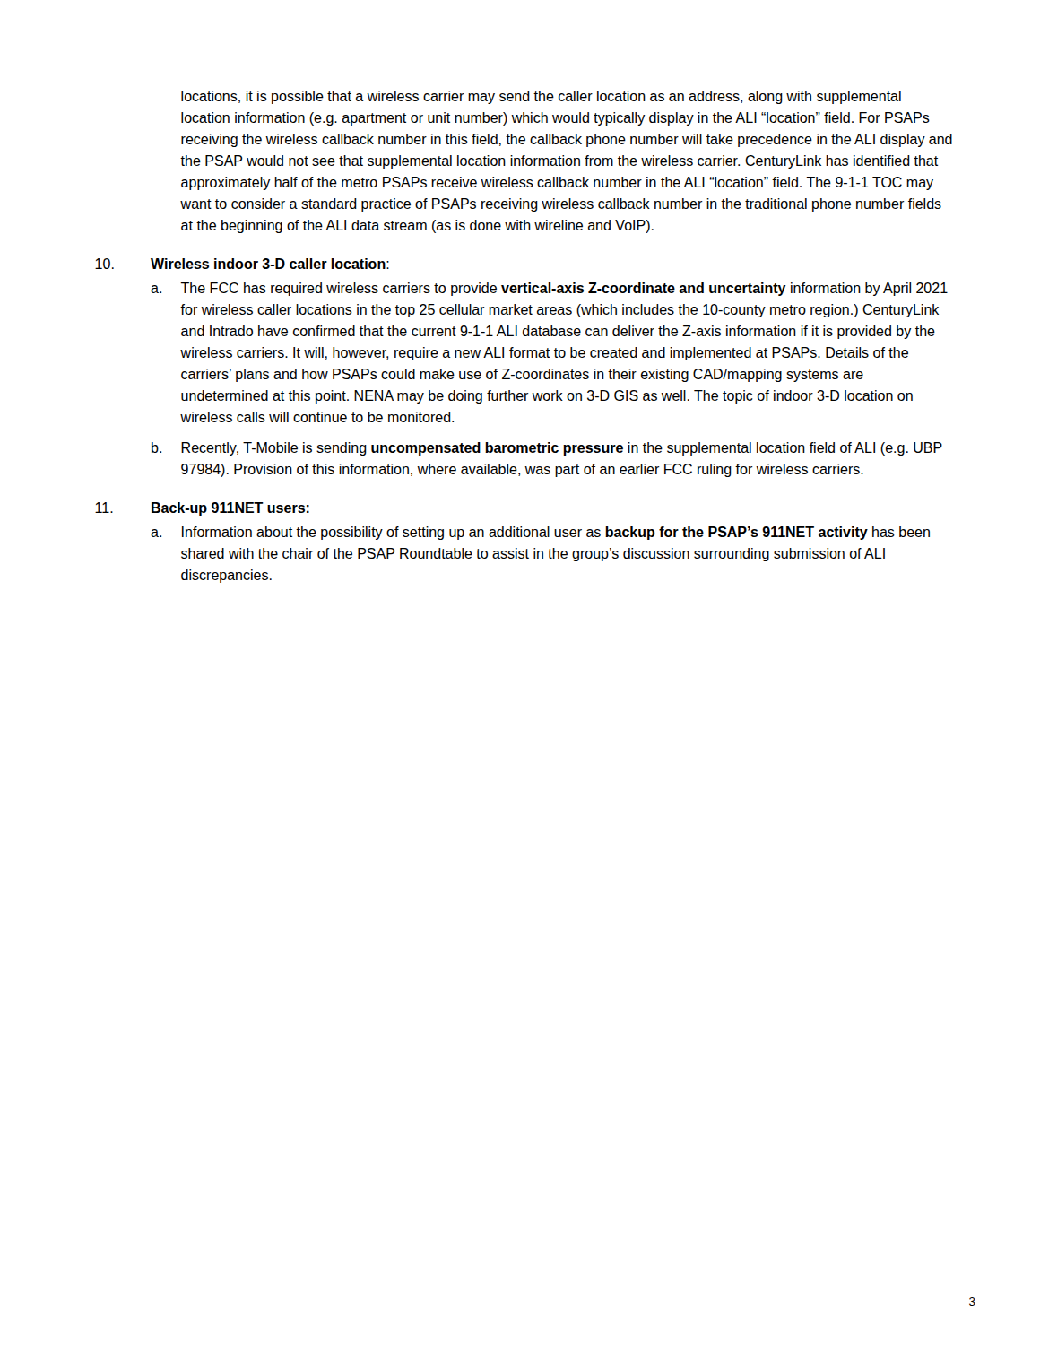locations, it is possible that a wireless carrier may send the caller location as an address, along with supplemental location information (e.g. apartment or unit number) which would typically display in the ALI “location” field. For PSAPs receiving the wireless callback number in this field, the callback phone number will take precedence in the ALI display and the PSAP would not see that supplemental location information from the wireless carrier. CenturyLink has identified that approximately half of the metro PSAPs receive wireless callback number in the ALI “location” field. The 9-1-1 TOC may want to consider a standard practice of PSAPs receiving wireless callback number in the traditional phone number fields at the beginning of the ALI data stream (as is done with wireline and VoIP).
10. Wireless indoor 3-D caller location:
a. The FCC has required wireless carriers to provide vertical-axis Z-coordinate and uncertainty information by April 2021 for wireless caller locations in the top 25 cellular market areas (which includes the 10-county metro region.) CenturyLink and Intrado have confirmed that the current 9-1-1 ALI database can deliver the Z-axis information if it is provided by the wireless carriers. It will, however, require a new ALI format to be created and implemented at PSAPs. Details of the carriers’ plans and how PSAPs could make use of Z-coordinates in their existing CAD/mapping systems are undetermined at this point. NENA may be doing further work on 3-D GIS as well. The topic of indoor 3-D location on wireless calls will continue to be monitored.
b. Recently, T-Mobile is sending uncompensated barometric pressure in the supplemental location field of ALI (e.g. UBP 97984). Provision of this information, where available, was part of an earlier FCC ruling for wireless carriers.
11. Back-up 911NET users:
a. Information about the possibility of setting up an additional user as backup for the PSAP’s 911NET activity has been shared with the chair of the PSAP Roundtable to assist in the group’s discussion surrounding submission of ALI discrepancies.
3